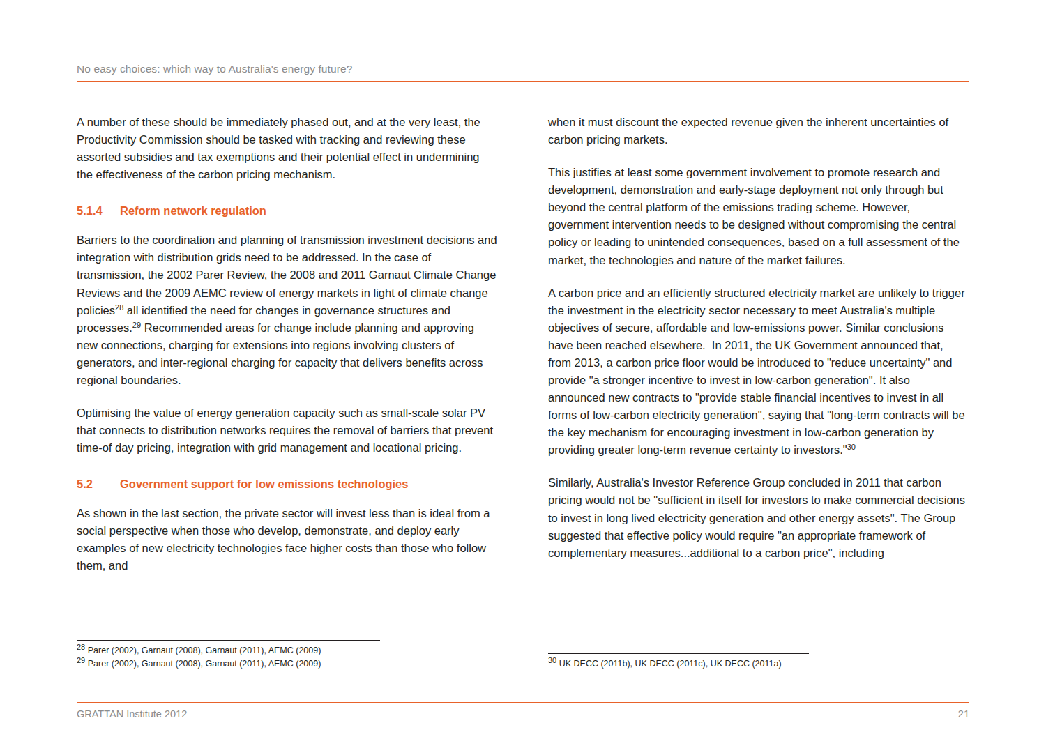No easy choices: which way to Australia's energy future?
A number of these should be immediately phased out, and at the very least, the Productivity Commission should be tasked with tracking and reviewing these assorted subsidies and tax exemptions and their potential effect in undermining the effectiveness of the carbon pricing mechanism.
5.1.4 Reform network regulation
Barriers to the coordination and planning of transmission investment decisions and integration with distribution grids need to be addressed. In the case of transmission, the 2002 Parer Review, the 2008 and 2011 Garnaut Climate Change Reviews and the 2009 AEMC review of energy markets in light of climate change policies28 all identified the need for changes in governance structures and processes.29 Recommended areas for change include planning and approving new connections, charging for extensions into regions involving clusters of generators, and inter-regional charging for capacity that delivers benefits across regional boundaries.
Optimising the value of energy generation capacity such as small-scale solar PV that connects to distribution networks requires the removal of barriers that prevent time-of day pricing, integration with grid management and locational pricing.
5.2 Government support for low emissions technologies
As shown in the last section, the private sector will invest less than is ideal from a social perspective when those who develop, demonstrate, and deploy early examples of new electricity technologies face higher costs than those who follow them, and
28 Parer (2002), Garnaut (2008), Garnaut (2011), AEMC (2009)
29 Parer (2002), Garnaut (2008), Garnaut (2011), AEMC (2009)
when it must discount the expected revenue given the inherent uncertainties of carbon pricing markets.
This justifies at least some government involvement to promote research and development, demonstration and early-stage deployment not only through but beyond the central platform of the emissions trading scheme. However, government intervention needs to be designed without compromising the central policy or leading to unintended consequences, based on a full assessment of the market, the technologies and nature of the market failures.
A carbon price and an efficiently structured electricity market are unlikely to trigger the investment in the electricity sector necessary to meet Australia's multiple objectives of secure, affordable and low-emissions power. Similar conclusions have been reached elsewhere. In 2011, the UK Government announced that, from 2013, a carbon price floor would be introduced to "reduce uncertainty" and provide "a stronger incentive to invest in low-carbon generation". It also announced new contracts to "provide stable financial incentives to invest in all forms of low-carbon electricity generation", saying that "long-term contracts will be the key mechanism for encouraging investment in low-carbon generation by providing greater long-term revenue certainty to investors."30
Similarly, Australia's Investor Reference Group concluded in 2011 that carbon pricing would not be "sufficient in itself for investors to make commercial decisions to invest in long lived electricity generation and other energy assets". The Group suggested that effective policy would require "an appropriate framework of complementary measures...additional to a carbon price", including
30 UK DECC (2011b), UK DECC (2011c), UK DECC (2011a)
GRATTAN Institute 2012
21